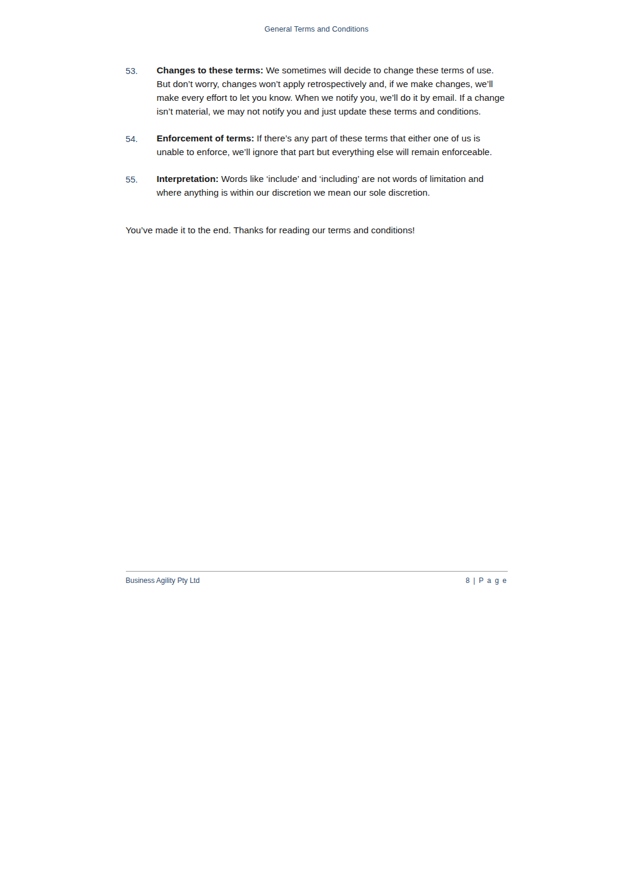General Terms and Conditions
53. Changes to these terms: We sometimes will decide to change these terms of use. But don’t worry, changes won’t apply retrospectively and, if we make changes, we’ll make every effort to let you know. When we notify you, we’ll do it by email. If a change isn’t material, we may not notify you and just update these terms and conditions.
54. Enforcement of terms: If there’s any part of these terms that either one of us is unable to enforce, we’ll ignore that part but everything else will remain enforceable.
55. Interpretation: Words like ‘include’ and ‘including’ are not words of limitation and where anything is within our discretion we mean our sole discretion.
You’ve made it to the end. Thanks for reading our terms and conditions!
Business Agility Pty Ltd 8 | P a g e